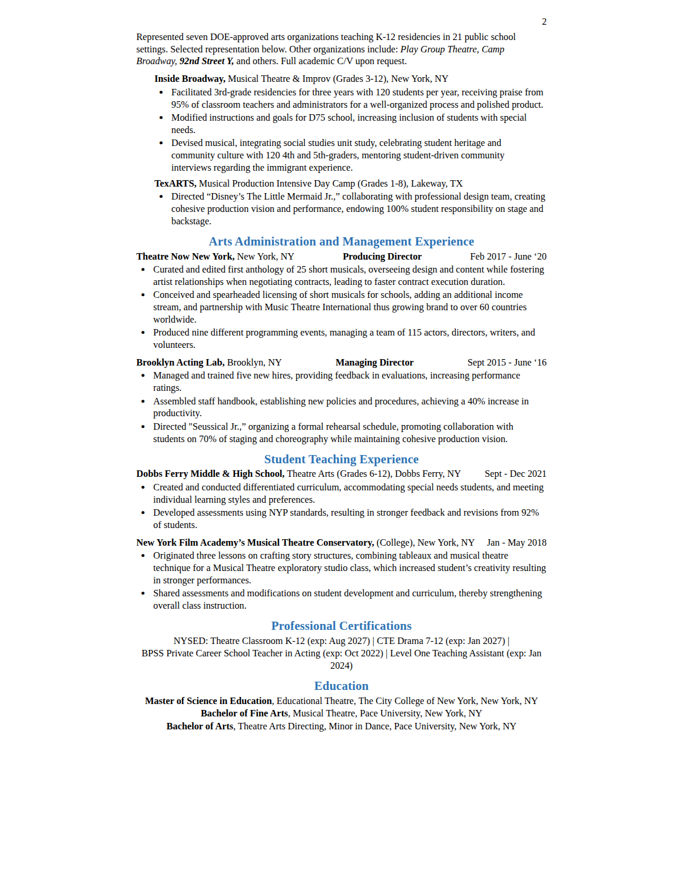2
Represented seven DOE-approved arts organizations teaching K-12 residencies in 21 public school settings. Selected representation below. Other organizations include: Play Group Theatre, Camp Broadway, 92nd Street Y, and others. Full academic C/V upon request.
Inside Broadway, Musical Theatre & Improv (Grades 3-12), New York, NY
Facilitated 3rd-grade residencies for three years with 120 students per year, receiving praise from 95% of classroom teachers and administrators for a well-organized process and polished product.
Modified instructions and goals for D75 school, increasing inclusion of students with special needs.
Devised musical, integrating social studies unit study, celebrating student heritage and community culture with 120 4th and 5th-graders, mentoring student-driven community interviews regarding the immigrant experience.
TexARTS, Musical Production Intensive Day Camp (Grades 1-8), Lakeway, TX
Directed “Disney’s The Little Mermaid Jr.,” collaborating with professional design team, creating cohesive production vision and performance, endowing 100% student responsibility on stage and backstage.
Arts Administration and Management Experience
Theatre Now New York, New York, NY Producing Director Feb 2017 - June ‘20
Curated and edited first anthology of 25 short musicals, overseeing design and content while fostering artist relationships when negotiating contracts, leading to faster contract execution duration.
Conceived and spearheaded licensing of short musicals for schools, adding an additional income stream, and partnership with Music Theatre International thus growing brand to over 60 countries worldwide.
Produced nine different programming events, managing a team of 115 actors, directors, writers, and volunteers.
Brooklyn Acting Lab, Brooklyn, NY Managing Director Sept 2015 - June ‘16
Managed and trained five new hires, providing feedback in evaluations, increasing performance ratings.
Assembled staff handbook, establishing new policies and procedures, achieving a 40% increase in productivity.
Directed "Seussical Jr.,” organizing a formal rehearsal schedule, promoting collaboration with students on 70% of staging and choreography while maintaining cohesive production vision.
Student Teaching Experience
Dobbs Ferry Middle & High School, Theatre Arts (Grades 6-12), Dobbs Ferry, NY Sept - Dec 2021
Created and conducted differentiated curriculum, accommodating special needs students, and meeting individual learning styles and preferences.
Developed assessments using NYP standards, resulting in stronger feedback and revisions from 92% of students.
New York Film Academy’s Musical Theatre Conservatory, (College), New York, NY Jan - May 2018
Originated three lessons on crafting story structures, combining tableaux and musical theatre technique for a Musical Theatre exploratory studio class, which increased student’s creativity resulting in stronger performances.
Shared assessments and modifications on student development and curriculum, thereby strengthening overall class instruction.
Professional Certifications
NYSED: Theatre Classroom K-12 (exp: Aug 2027) | CTE Drama 7-12 (exp: Jan 2027) |
BPSS Private Career School Teacher in Acting (exp: Oct 2022) | Level One Teaching Assistant (exp: Jan 2024)
Education
Master of Science in Education, Educational Theatre, The City College of New York, New York, NY
Bachelor of Fine Arts, Musical Theatre, Pace University, New York, NY
Bachelor of Arts, Theatre Arts Directing, Minor in Dance, Pace University, New York, NY